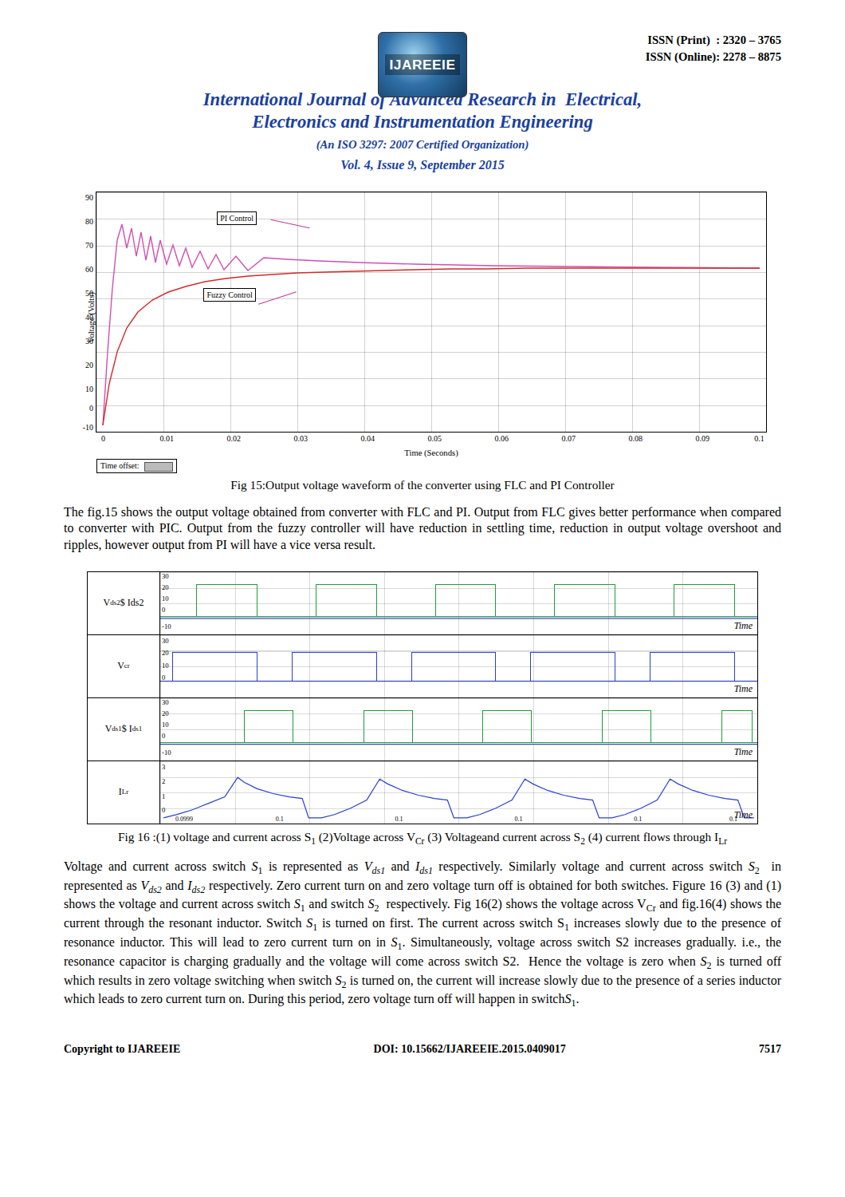IJAREEIE
ISSN (Print) : 2320 – 3765
ISSN (Online): 2278 – 8875
International Journal of Advanced Research in Electrical,
Electronics and Instrumentation Engineering
(An ISO 3297: 2007 Certified Organization)
Vol. 4, Issue 9, September 2015
90 80 70 60 50 40 30 20 10 0 -10
Voltage (Volts)
PI Control
Fuzzy Control
0 0.01 0.02 0.03 0.04 0.05 0.06 0.07 0.08 0.09 0.1
Time (Seconds)
Time offset:
Fig 15:Output voltage waveform of the converter using FLC and PI Controller
The fig.15 shows the output voltage obtained from converter with FLC and PI. Output from FLC gives better performance when compared to converter with PIC. Output from the fuzzy controller will have reduction in settling time, reduction in output voltage overshoot and ripples, however output from PI will have a vice versa result.
Vds2 $ Ids2
30 20 10 0 -10
Time
Vcr
30 20 10 0
Time
Vds1 $ Ids1
30 20 10 0 -10
Time
ILr
3 2 1 0
0.0999 0.1 0.1 0.1 0.1 0.1
Time
Fig 16 :(1) voltage and current across S1 (2)Voltage across VCr (3) Voltageand current across S2 (4) current flows through ILr
Voltage and current across switch S1 is represented as Vds1 and Ids1 respectively. Similarly voltage and current across switch S2 in represented as Vds2 and Ids2 respectively. Zero current turn on and zero voltage turn off is obtained for both switches. Figure 16 (3) and (1) shows the voltage and current across switch S1 and switch S2 respectively. Fig 16(2) shows the voltage across VCr and fig.16(4) shows the current through the resonant inductor. Switch S1 is turned on first. The current across switch S1 increases slowly due to the presence of resonance inductor. This will lead to zero current turn on in S1. Simultaneously, voltage across switch S2 increases gradually. i.e., the resonance capacitor is charging gradually and the voltage will come across switch S2. Hence the voltage is zero when S2 is turned off which results in zero voltage switching when switch S2 is turned on, the current will increase slowly due to the presence of a series inductor which leads to zero current turn on. During this period, zero voltage turn off will happen in switchS1.
Copyright to IJAREEIE
DOI: 10.15662/IJAREEIE.2015.0409017
7517